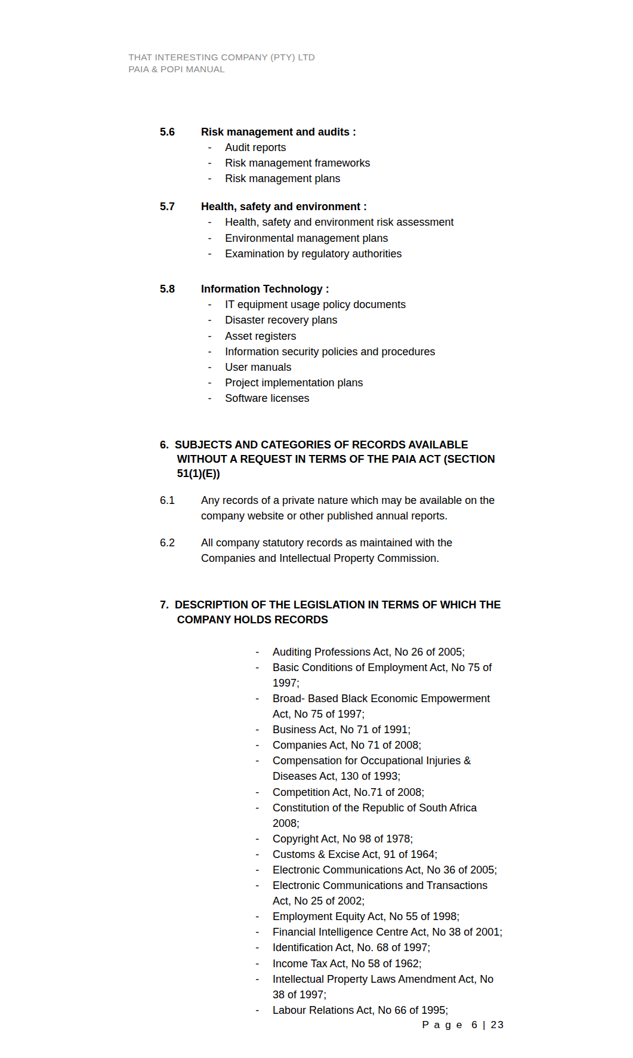THAT INTERESTING COMPANY (PTY) LTD
PAIA & POPI MANUAL
5.6
Risk management and audits :
Audit reports
Risk management frameworks
Risk management plans
5.7
Health, safety and environment :
Health, safety and environment risk assessment
Environmental management plans
Examination by regulatory authorities
5.8
Information Technology :
IT equipment usage policy documents
Disaster recovery plans
Asset registers
Information security policies and procedures
User manuals
Project implementation plans
Software licenses
6. SUBJECTS AND CATEGORIES OF RECORDS AVAILABLE WITHOUT A REQUEST IN TERMS OF THE PAIA ACT (SECTION 51(1)(E))
6.1
Any records of a private nature which may be available on the company website or other published annual reports.
6.2
All company statutory records as maintained with the Companies and Intellectual Property Commission.
7. DESCRIPTION OF THE LEGISLATION IN TERMS OF WHICH THE COMPANY HOLDS RECORDS
Auditing Professions Act, No 26 of 2005;
Basic Conditions of Employment Act, No 75 of 1997;
Broad- Based Black Economic Empowerment Act, No 75 of 1997;
Business Act, No 71 of 1991;
Companies Act, No 71 of 2008;
Compensation for Occupational Injuries & Diseases Act, 130 of 1993;
Competition Act, No.71 of 2008;
Constitution of the Republic of South Africa 2008;
Copyright Act, No 98 of 1978;
Customs & Excise Act, 91 of 1964;
Electronic Communications Act, No 36 of 2005;
Electronic Communications and Transactions Act, No 25 of 2002;
Employment Equity Act, No 55 of 1998;
Financial Intelligence Centre Act, No 38 of 2001;
Identification Act, No. 68 of 1997;
Income Tax Act, No 58 of 1962;
Intellectual Property Laws Amendment Act, No 38 of 1997;
Labour Relations Act, No 66 of 1995;
P a g e 6 | 23